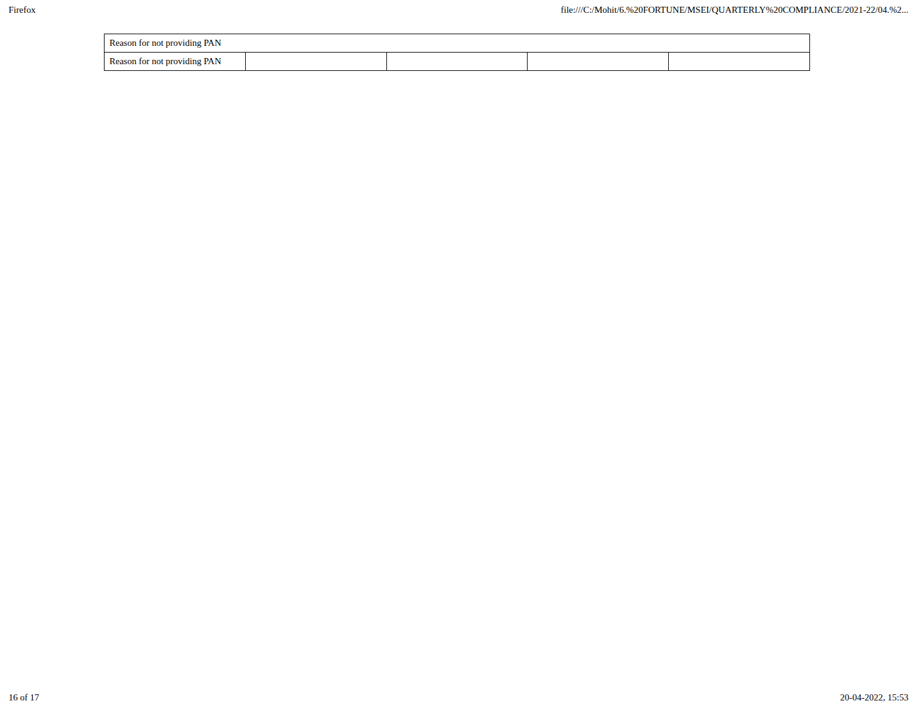Firefox
file:///C:/Mohit/6.%20FORTUNE/MSEI/QUARTERLY%20COMPLIANCE/2021-22/04.%2...
| Reason for not providing PAN |
| Reason for not providing PAN | | | | |
16 of 17
20-04-2022, 15:53